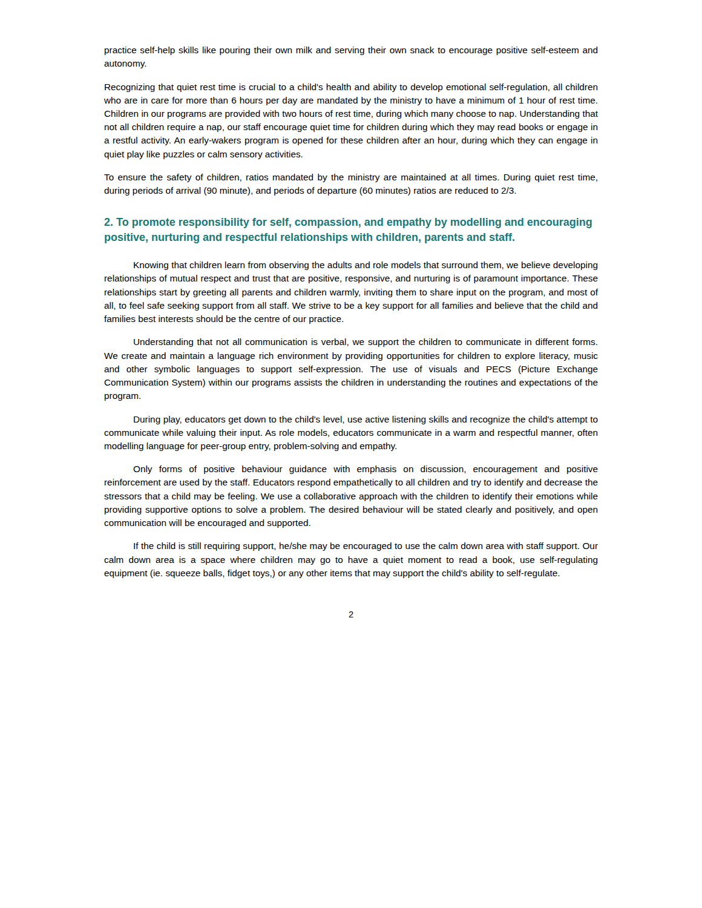practice self-help skills like pouring their own milk and serving their own snack to encourage positive self-esteem and autonomy.
Recognizing that quiet rest time is crucial to a child's health and ability to develop emotional self-regulation, all children who are in care for more than 6 hours per day are mandated by the ministry to have a minimum of 1 hour of rest time. Children in our programs are provided with two hours of rest time, during which many choose to nap. Understanding that not all children require a nap, our staff encourage quiet time for children during which they may read books or engage in a restful activity. An early-wakers program is opened for these children after an hour, during which they can engage in quiet play like puzzles or calm sensory activities.
To ensure the safety of children, ratios mandated by the ministry are maintained at all times. During quiet rest time, during periods of arrival (90 minute), and periods of departure (60 minutes) ratios are reduced to 2/3.
2. To promote responsibility for self, compassion, and empathy by modelling and encouraging positive, nurturing and respectful relationships with children, parents and staff.
Knowing that children learn from observing the adults and role models that surround them, we believe developing relationships of mutual respect and trust that are positive, responsive, and nurturing is of paramount importance. These relationships start by greeting all parents and children warmly, inviting them to share input on the program, and most of all, to feel safe seeking support from all staff. We strive to be a key support for all families and believe that the child and families best interests should be the centre of our practice.
Understanding that not all communication is verbal, we support the children to communicate in different forms. We create and maintain a language rich environment by providing opportunities for children to explore literacy, music and other symbolic languages to support self-expression. The use of visuals and PECS (Picture Exchange Communication System) within our programs assists the children in understanding the routines and expectations of the program.
During play, educators get down to the child's level, use active listening skills and recognize the child's attempt to communicate while valuing their input. As role models, educators communicate in a warm and respectful manner, often modelling language for peer-group entry, problem-solving and empathy.
Only forms of positive behaviour guidance with emphasis on discussion, encouragement and positive reinforcement are used by the staff. Educators respond empathetically to all children and try to identify and decrease the stressors that a child may be feeling. We use a collaborative approach with the children to identify their emotions while providing supportive options to solve a problem. The desired behaviour will be stated clearly and positively, and open communication will be encouraged and supported.
If the child is still requiring support, he/she may be encouraged to use the calm down area with staff support. Our calm down area is a space where children may go to have a quiet moment to read a book, use self-regulating equipment (ie. squeeze balls, fidget toys,) or any other items that may support the child's ability to self-regulate.
2